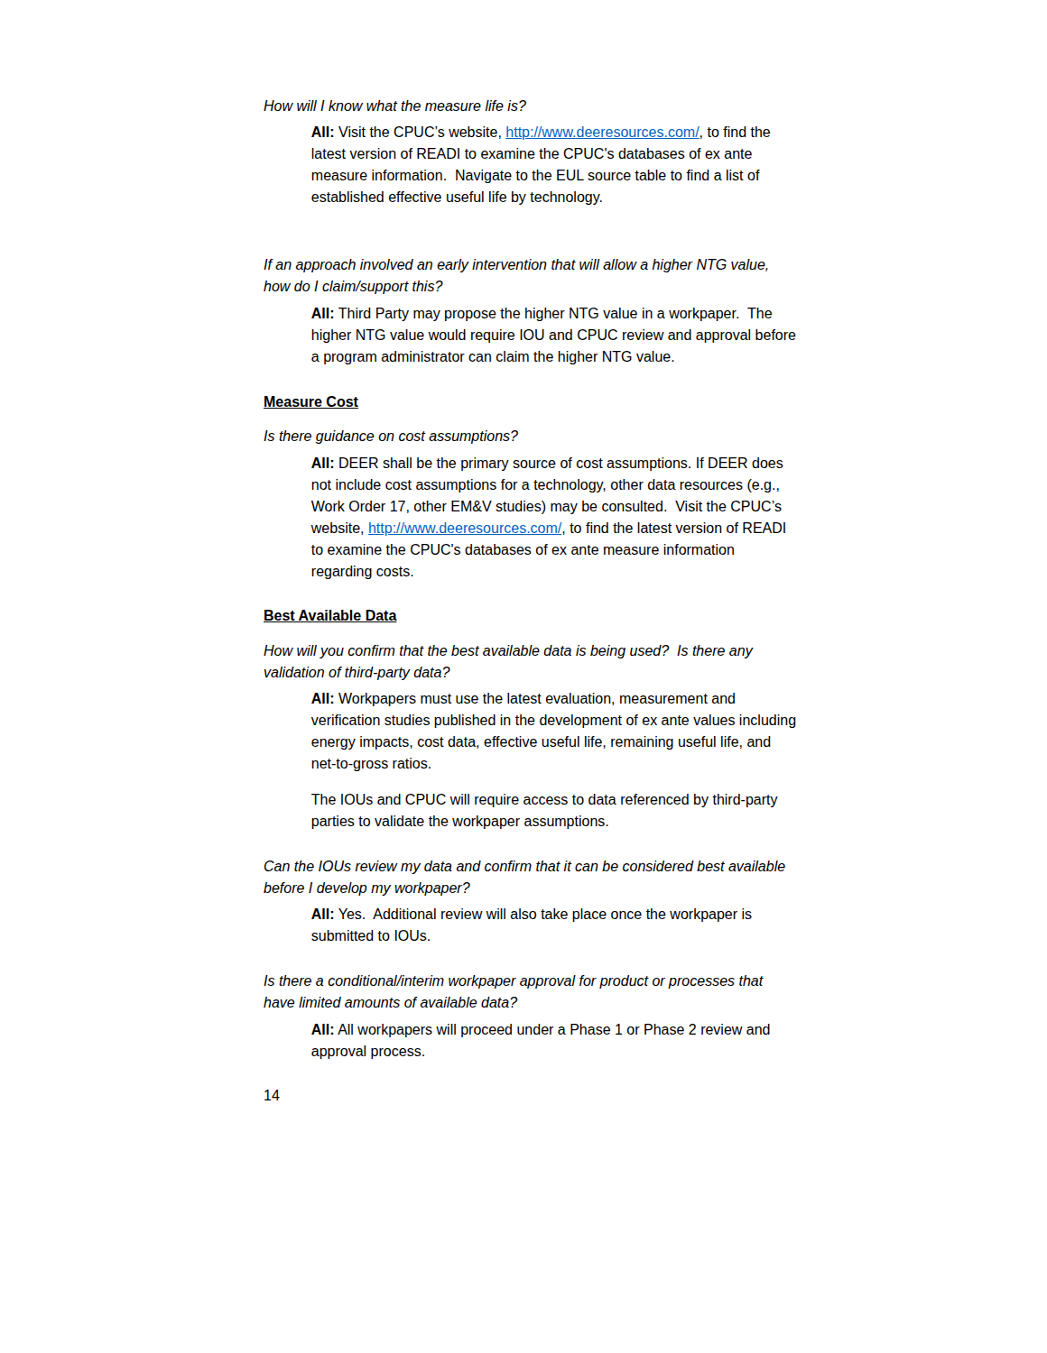How will I know what the measure life is?
All: Visit the CPUC’s website, http://www.deeresources.com/, to find the latest version of READI to examine the CPUC's databases of ex ante measure information. Navigate to the EUL source table to find a list of established effective useful life by technology.
If an approach involved an early intervention that will allow a higher NTG value, how do I claim/support this?
All: Third Party may propose the higher NTG value in a workpaper. The higher NTG value would require IOU and CPUC review and approval before a program administrator can claim the higher NTG value.
Measure Cost
Is there guidance on cost assumptions?
All: DEER shall be the primary source of cost assumptions. If DEER does not include cost assumptions for a technology, other data resources (e.g., Work Order 17, other EM&V studies) may be consulted. Visit the CPUC’s website, http://www.deeresources.com/, to find the latest version of READI to examine the CPUC's databases of ex ante measure information regarding costs.
Best Available Data
How will you confirm that the best available data is being used? Is there any validation of third-party data?
All: Workpapers must use the latest evaluation, measurement and verification studies published in the development of ex ante values including energy impacts, cost data, effective useful life, remaining useful life, and net-to-gross ratios.
The IOUs and CPUC will require access to data referenced by third-party parties to validate the workpaper assumptions.
Can the IOUs review my data and confirm that it can be considered best available before I develop my workpaper?
All: Yes. Additional review will also take place once the workpaper is submitted to IOUs.
Is there a conditional/interim workpaper approval for product or processes that have limited amounts of available data?
All: All workpapers will proceed under a Phase 1 or Phase 2 review and approval process.
14